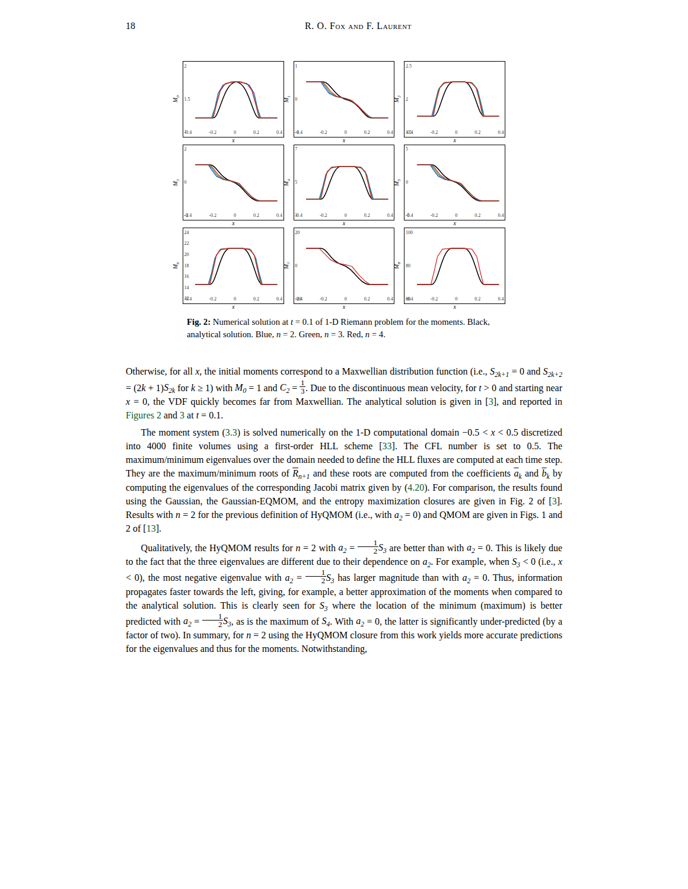18 R. O. Fox and F. Laurent
M0 21.51 -0.4-0.200.20.4 x
M1 10-1 -0.4-0.200.20.4 x
M2 2.521.5 -0.4-0.200.20.4 x
M3 20-2 -0.4-0.200.20.4 x
M4 753 -0.4-0.200.20.4 x
M5 50-5 -0.4-0.200.20.4 x
M6 24222018161412 -0.4-0.200.20.4 x
M7 200-20 -0.4-0.200.20.4 x
M8 1008060 -0.4-0.200.20.4 x
Fig. 2: Numerical solution at t = 0.1 of 1-D Riemann problem for the moments. Black, analytical solution. Blue, n = 2. Green, n = 3. Red, n = 4.
Otherwise, for all x, the initial moments correspond to a Maxwellian distribution function (i.e., S2k+1 = 0 and S2k+2 = (2k + 1)S2k for k ≥ 1) with M0 = 1 and C2 = 13. Due to the discontinuous mean velocity, for t > 0 and starting near x = 0, the VDF quickly becomes far from Maxwellian. The analytical solution is given in [3], and reported in Figures 2 and 3 at t = 0.1.
The moment system (3.3) is solved numerically on the 1-D computational domain −0.5 < x < 0.5 discretized into 4000 finite volumes using a first-order HLL scheme [33]. The CFL number is set to 0.5. The maximum/minimum eigenvalues over the domain needed to define the HLL fluxes are computed at each time step. They are the maximum/minimum roots of Rn+1 and these roots are computed from the coefficients ak and bk by computing the eigenvalues of the corresponding Jacobi matrix given by (4.20). For comparison, the results found using the Gaussian, the Gaussian-EQMOM, and the entropy maximization closures are given in Fig. 2 of [3]. Results with n = 2 for the previous definition of HyQMOM (i.e., with a2 = 0) and QMOM are given in Figs. 1 and 2 of [13].
Qualitatively, the HyQMOM results for n = 2 with a2 = 12 S3 are better than with a2 = 0. This is likely due to the fact that the three eigenvalues are different due to their dependence on a2. For example, when S3 < 0 (i.e., x < 0), the most negative eigenvalue with a2 = 12 S3 has larger magnitude than with a2 = 0. Thus, information propagates faster towards the left, giving, for example, a better approximation of the moments when compared to the analytical solution. This is clearly seen for S3 where the location of the minimum (maximum) is better predicted with a2 = 12 S3, as is the maximum of S4. With a2 = 0, the latter is significantly under-predicted (by a factor of two). In summary, for n = 2 using the HyQMOM closure from this work yields more accurate predictions for the eigenvalues and thus for the moments. Notwithstanding,